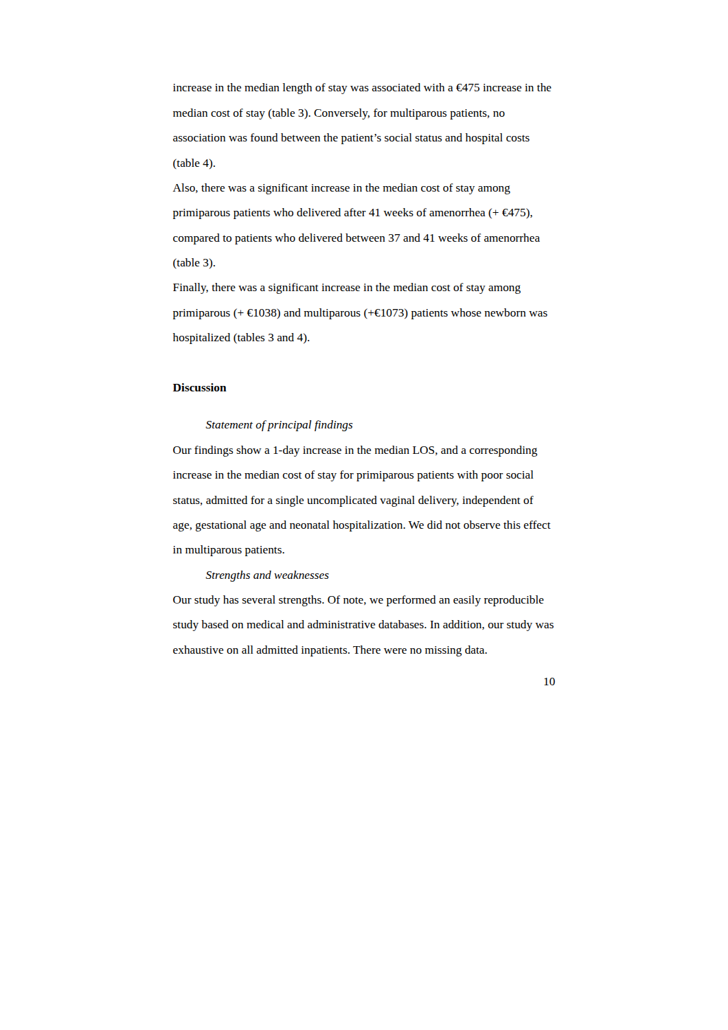increase in the median length of stay was associated with a €475 increase in the median cost of stay (table 3). Conversely, for multiparous patients, no association was found between the patient’s social status and hospital costs (table 4).
Also, there was a significant increase in the median cost of stay among primiparous patients who delivered after 41 weeks of amenorrhea (+ €475), compared to patients who delivered between 37 and 41 weeks of amenorrhea (table 3).
Finally, there was a significant increase in the median cost of stay among primiparous (+ €1038) and multiparous (+€1073) patients whose newborn was hospitalized (tables 3 and 4).
Discussion
Statement of principal findings
Our findings show a 1-day increase in the median LOS, and a corresponding increase in the median cost of stay for primiparous patients with poor social status, admitted for a single uncomplicated vaginal delivery, independent of age, gestational age and neonatal hospitalization. We did not observe this effect in multiparous patients.
Strengths and weaknesses
Our study has several strengths. Of note, we performed an easily reproducible study based on medical and administrative databases. In addition, our study was exhaustive on all admitted inpatients. There were no missing data.
10